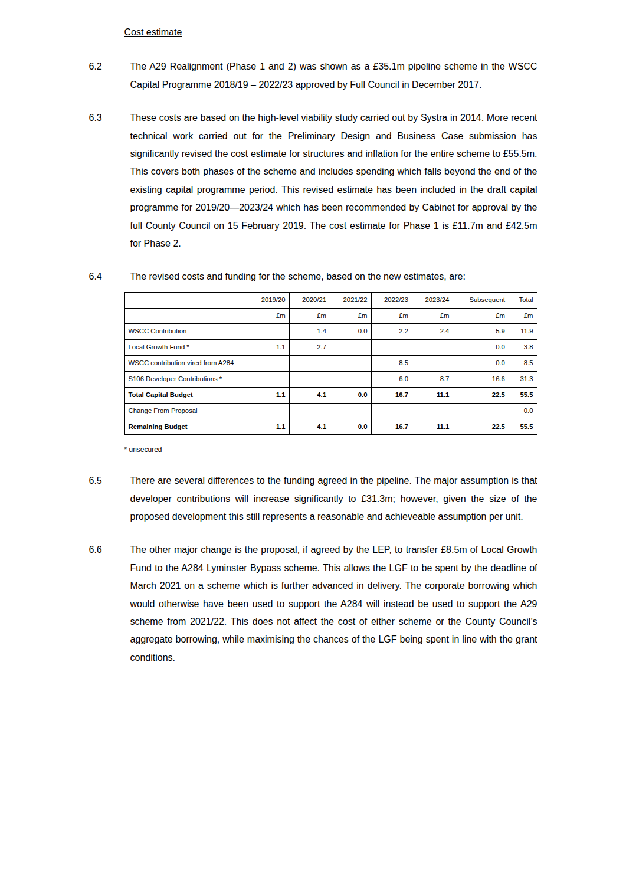Cost estimate
6.2
The A29 Realignment (Phase 1 and 2) was shown as a £35.1m pipeline scheme in the WSCC Capital Programme 2018/19 – 2022/23 approved by Full Council in December 2017.
6.3
These costs are based on the high-level viability study carried out by Systra in 2014. More recent technical work carried out for the Preliminary Design and Business Case submission has significantly revised the cost estimate for structures and inflation for the entire scheme to £55.5m. This covers both phases of the scheme and includes spending which falls beyond the end of the existing capital programme period. This revised estimate has been included in the draft capital programme for 2019/20—2023/24 which has been recommended by Cabinet for approval by the full County Council on 15 February 2019. The cost estimate for Phase 1 is £11.7m and £42.5m for Phase 2.
6.4
The revised costs and funding for the scheme, based on the new estimates, are:
| | 2019/20 | 2020/21 | 2021/22 | 2022/23 | 2023/24 | Subsequent | Total |
| --- | --- | --- | --- | --- | --- | --- | --- |
| | £m | £m | £m | £m | £m | £m | £m |
| WSCC Contribution | | 1.4 | 0.0 | 2.2 | 2.4 | 5.9 | 11.9 |
| Local Growth Fund * | 1.1 | 2.7 | | | | 0.0 | 3.8 |
| WSCC contribution vired from A284 | | | | 8.5 | | 0.0 | 8.5 |
| S106 Developer Contributions * | | | | 6.0 | 8.7 | 16.6 | 31.3 |
| Total Capital Budget | 1.1 | 4.1 | 0.0 | 16.7 | 11.1 | 22.5 | 55.5 |
| Change From Proposal | | | | | | | 0.0 |
| Remaining Budget | 1.1 | 4.1 | 0.0 | 16.7 | 11.1 | 22.5 | 55.5 |
* unsecured
6.5
There are several differences to the funding agreed in the pipeline. The major assumption is that developer contributions will increase significantly to £31.3m; however, given the size of the proposed development this still represents a reasonable and achieveable assumption per unit.
6.6
The other major change is the proposal, if agreed by the LEP, to transfer £8.5m of Local Growth Fund to the A284 Lyminster Bypass scheme. This allows the LGF to be spent by the deadline of March 2021 on a scheme which is further advanced in delivery. The corporate borrowing which would otherwise have been used to support the A284 will instead be used to support the A29 scheme from 2021/22. This does not affect the cost of either scheme or the County Council’s aggregate borrowing, while maximising the chances of the LGF being spent in line with the grant conditions.